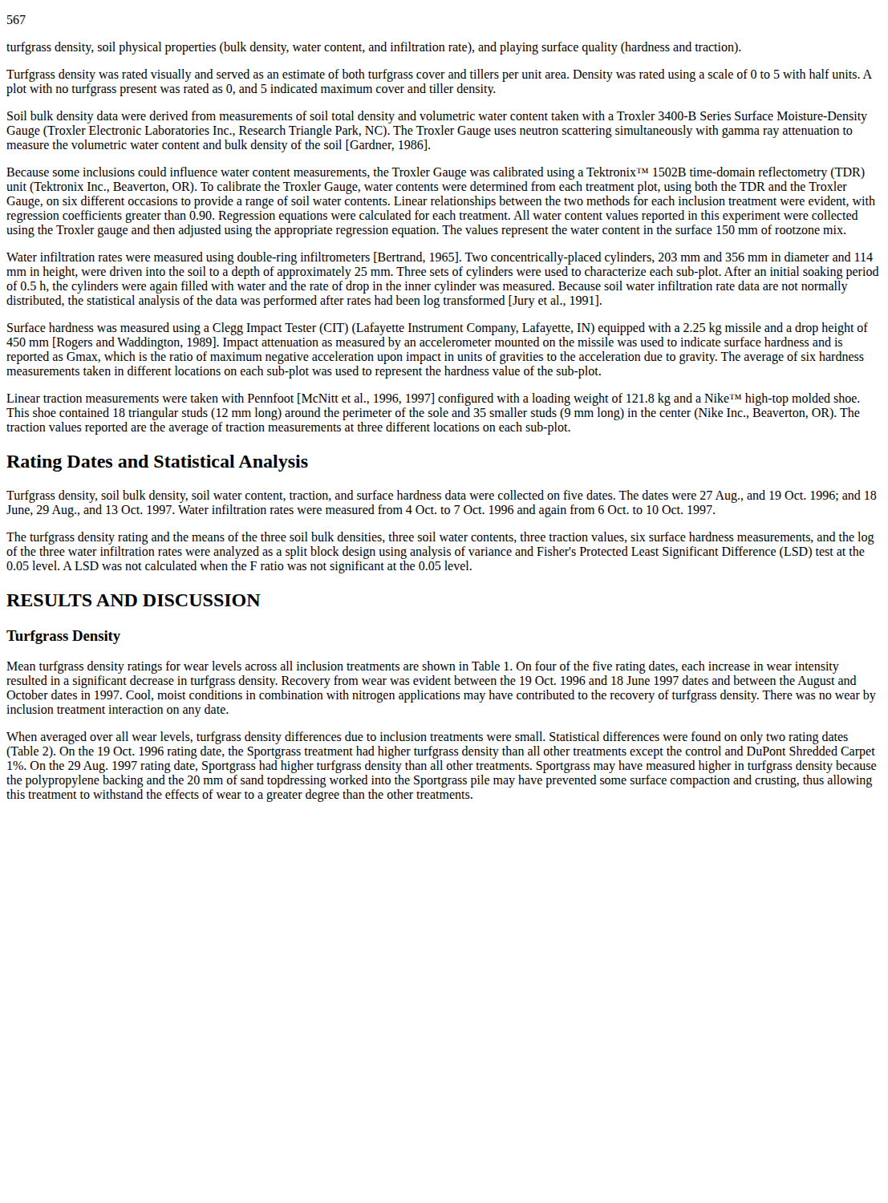567
turfgrass density, soil physical properties (bulk density, water content, and infiltration rate), and playing surface quality (hardness and traction).
Turfgrass density was rated visually and served as an estimate of both turfgrass cover and tillers per unit area. Density was rated using a scale of 0 to 5 with half units. A plot with no turfgrass present was rated as 0, and 5 indicated maximum cover and tiller density.
Soil bulk density data were derived from measurements of soil total density and volumetric water content taken with a Troxler 3400-B Series Surface Moisture-Density Gauge (Troxler Electronic Laboratories Inc., Research Triangle Park, NC). The Troxler Gauge uses neutron scattering simultaneously with gamma ray attenuation to measure the volumetric water content and bulk density of the soil [Gardner, 1986].
Because some inclusions could influence water content measurements, the Troxler Gauge was calibrated using a Tektronix™ 1502B time-domain reflectometry (TDR) unit (Tektronix Inc., Beaverton, OR). To calibrate the Troxler Gauge, water contents were determined from each treatment plot, using both the TDR and the Troxler Gauge, on six different occasions to provide a range of soil water contents. Linear relationships between the two methods for each inclusion treatment were evident, with regression coefficients greater than 0.90. Regression equations were calculated for each treatment. All water content values reported in this experiment were collected using the Troxler gauge and then adjusted using the appropriate regression equation. The values represent the water content in the surface 150 mm of rootzone mix.
Water infiltration rates were measured using double-ring infiltrometers [Bertrand, 1965]. Two concentrically-placed cylinders, 203 mm and 356 mm in diameter and 114 mm in height, were driven into the soil to a depth of approximately 25 mm. Three sets of cylinders were used to characterize each sub-plot. After an initial soaking period of 0.5 h, the cylinders were again filled with water and the rate of drop in the inner cylinder was measured. Because soil water infiltration rate data are not normally distributed, the statistical analysis of the data was performed after rates had been log transformed [Jury et al., 1991].
Surface hardness was measured using a Clegg Impact Tester (CIT) (Lafayette Instrument Company, Lafayette, IN) equipped with a 2.25 kg missile and a drop height of 450 mm [Rogers and Waddington, 1989]. Impact attenuation as measured by an accelerometer mounted on the missile was used to indicate surface hardness and is reported as Gmax, which is the ratio of maximum negative acceleration upon impact in units of gravities to the acceleration due to gravity. The average of six hardness measurements taken in different locations on each sub-plot was used to represent the hardness value of the sub-plot.
Linear traction measurements were taken with Pennfoot [McNitt et al., 1996, 1997] configured with a loading weight of 121.8 kg and a Nike™ high-top molded shoe. This shoe contained 18 triangular studs (12 mm long) around the perimeter of the sole and 35 smaller studs (9 mm long) in the center (Nike Inc., Beaverton, OR). The traction values reported are the average of traction measurements at three different locations on each sub-plot.
Rating Dates and Statistical Analysis
Turfgrass density, soil bulk density, soil water content, traction, and surface hardness data were collected on five dates. The dates were 27 Aug., and 19 Oct. 1996; and 18 June, 29 Aug., and 13 Oct. 1997. Water infiltration rates were measured from 4 Oct. to 7 Oct. 1996 and again from 6 Oct. to 10 Oct. 1997.
The turfgrass density rating and the means of the three soil bulk densities, three soil water contents, three traction values, six surface hardness measurements, and the log of the three water infiltration rates were analyzed as a split block design using analysis of variance and Fisher's Protected Least Significant Difference (LSD) test at the 0.05 level. A LSD was not calculated when the F ratio was not significant at the 0.05 level.
RESULTS AND DISCUSSION
Turfgrass Density
Mean turfgrass density ratings for wear levels across all inclusion treatments are shown in Table 1. On four of the five rating dates, each increase in wear intensity resulted in a significant decrease in turfgrass density. Recovery from wear was evident between the 19 Oct. 1996 and 18 June 1997 dates and between the August and October dates in 1997. Cool, moist conditions in combination with nitrogen applications may have contributed to the recovery of turfgrass density. There was no wear by inclusion treatment interaction on any date.
When averaged over all wear levels, turfgrass density differences due to inclusion treatments were small. Statistical differences were found on only two rating dates (Table 2). On the 19 Oct. 1996 rating date, the Sportgrass treatment had higher turfgrass density than all other treatments except the control and DuPont Shredded Carpet 1%. On the 29 Aug. 1997 rating date, Sportgrass had higher turfgrass density than all other treatments. Sportgrass may have measured higher in turfgrass density because the polypropylene backing and the 20 mm of sand topdressing worked into the Sportgrass pile may have prevented some surface compaction and crusting, thus allowing this treatment to withstand the effects of wear to a greater degree than the other treatments.